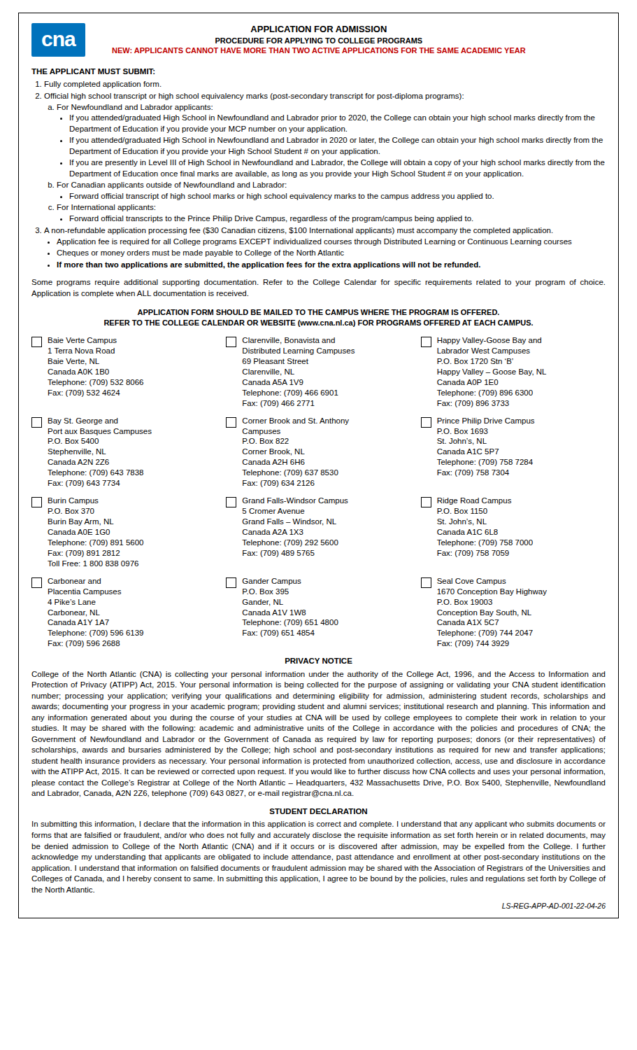cna
APPLICATION FOR ADMISSION
PROCEDURE FOR APPLYING TO COLLEGE PROGRAMS
NEW: APPLICANTS CANNOT HAVE MORE THAN TWO ACTIVE APPLICATIONS FOR THE SAME ACADEMIC YEAR
THE APPLICANT MUST SUBMIT:
Fully completed application form.
Official high school transcript or high school equivalency marks (post-secondary transcript for post-diploma programs):
For Newfoundland and Labrador applicants:
If you attended/graduated High School in Newfoundland and Labrador prior to 2020, the College can obtain your high school marks directly from the Department of Education if you provide your MCP number on your application.
If you attended/graduated High School in Newfoundland and Labrador in 2020 or later, the College can obtain your high school marks directly from the Department of Education if you provide your High School Student # on your application.
If you are presently in Level III of High School in Newfoundland and Labrador, the College will obtain a copy of your high school marks directly from the Department of Education once final marks are available, as long as you provide your High School Student # on your application.
For Canadian applicants outside of Newfoundland and Labrador:
Forward official transcript of high school marks or high school equivalency marks to the campus address you applied to.
For International applicants:
Forward official transcripts to the Prince Philip Drive Campus, regardless of the program/campus being applied to.
A non-refundable application processing fee ($30 Canadian citizens, $100 International applicants) must accompany the completed application.
Application fee is required for all College programs EXCEPT individualized courses through Distributed Learning or Continuous Learning courses
Cheques or money orders must be made payable to College of the North Atlantic
If more than two applications are submitted, the application fees for the extra applications will not be refunded.
Some programs require additional supporting documentation. Refer to the College Calendar for specific requirements related to your program of choice. Application is complete when ALL documentation is received.
APPLICATION FORM SHOULD BE MAILED TO THE CAMPUS WHERE THE PROGRAM IS OFFERED.
REFER TO THE COLLEGE CALENDAR OR WEBSITE (www.cna.nl.ca) FOR PROGRAMS OFFERED AT EACH CAMPUS.
Baie Verte Campus
1 Terra Nova Road
Baie Verte, NL
Canada A0K 1B0
Telephone: (709) 532 8066
Fax: (709) 532 4624
Clarenville, Bonavista and
Distributed Learning Campuses
69 Pleasant Street
Clarenville, NL
Canada A5A 1V9
Telephone: (709) 466 6901
Fax: (709) 466 2771
Happy Valley-Goose Bay and
Labrador West Campuses
P.O. Box 1720 Stn ‘B’
Happy Valley – Goose Bay, NL
Canada A0P 1E0
Telephone: (709) 896 6300
Fax: (709) 896 3733
Bay St. George and
Port aux Basques Campuses
P.O. Box 5400
Stephenville, NL
Canada A2N 2Z6
Telephone: (709) 643 7838
Fax: (709) 643 7734
Corner Brook and St. Anthony
Campuses
P.O. Box 822
Corner Brook, NL
Canada A2H 6H6
Telephone: (709) 637 8530
Fax: (709) 634 2126
Prince Philip Drive Campus
P.O. Box 1693
St. John’s, NL
Canada A1C 5P7
Telephone: (709) 758 7284
Fax: (709) 758 7304
Burin Campus
P.O. Box 370
Burin Bay Arm, NL
Canada A0E 1G0
Telephone: (709) 891 5600
Fax: (709) 891 2812
Toll Free: 1 800 838 0976
Grand Falls-Windsor Campus
5 Cromer Avenue
Grand Falls – Windsor, NL
Canada A2A 1X3
Telephone: (709) 292 5600
Fax: (709) 489 5765
Ridge Road Campus
P.O. Box 1150
St. John’s, NL
Canada A1C 6L8
Telephone: (709) 758 7000
Fax: (709) 758 7059
Carbonear and
Placentia Campuses
4 Pike’s Lane
Carbonear, NL
Canada A1Y 1A7
Telephone: (709) 596 6139
Fax: (709) 596 2688
Gander Campus
P.O. Box 395
Gander, NL
Canada A1V 1W8
Telephone: (709) 651 4800
Fax: (709) 651 4854
Seal Cove Campus
1670 Conception Bay Highway
P.O. Box 19003
Conception Bay South, NL
Canada A1X 5C7
Telephone: (709) 744 2047
Fax: (709) 744 3929
PRIVACY NOTICE
College of the North Atlantic (CNA) is collecting your personal information under the authority of the College Act, 1996, and the Access to Information and Protection of Privacy (ATIPP) Act, 2015. Your personal information is being collected for the purpose of assigning or validating your CNA student identification number; processing your application; verifying your qualifications and determining eligibility for admission, administering student records, scholarships and awards; documenting your progress in your academic program; providing student and alumni services; institutional research and planning. This information and any information generated about you during the course of your studies at CNA will be used by college employees to complete their work in relation to your studies. It may be shared with the following: academic and administrative units of the College in accordance with the policies and procedures of CNA; the Government of Newfoundland and Labrador or the Government of Canada as required by law for reporting purposes; donors (or their representatives) of scholarships, awards and bursaries administered by the College; high school and post-secondary institutions as required for new and transfer applications; student health insurance providers as necessary. Your personal information is protected from unauthorized collection, access, use and disclosure in accordance with the ATIPP Act, 2015. It can be reviewed or corrected upon request. If you would like to further discuss how CNA collects and uses your personal information, please contact the College’s Registrar at College of the North Atlantic – Headquarters, 432 Massachusetts Drive, P.O. Box 5400, Stephenville, Newfoundland and Labrador, Canada, A2N 2Z6, telephone (709) 643 0827, or e-mail registrar@cna.nl.ca.
STUDENT DECLARATION
In submitting this information, I declare that the information in this application is correct and complete. I understand that any applicant who submits documents or forms that are falsified or fraudulent, and/or who does not fully and accurately disclose the requisite information as set forth herein or in related documents, may be denied admission to College of the North Atlantic (CNA) and if it occurs or is discovered after admission, may be expelled from the College. I further acknowledge my understanding that applicants are obligated to include attendance, past attendance and enrollment at other post-secondary institutions on the application. I understand that information on falsified documents or fraudulent admission may be shared with the Association of Registrars of the Universities and Colleges of Canada, and I hereby consent to same. In submitting this application, I agree to be bound by the policies, rules and regulations set forth by College of the North Atlantic.
LS-REG-APP-AD-001-22-04-26